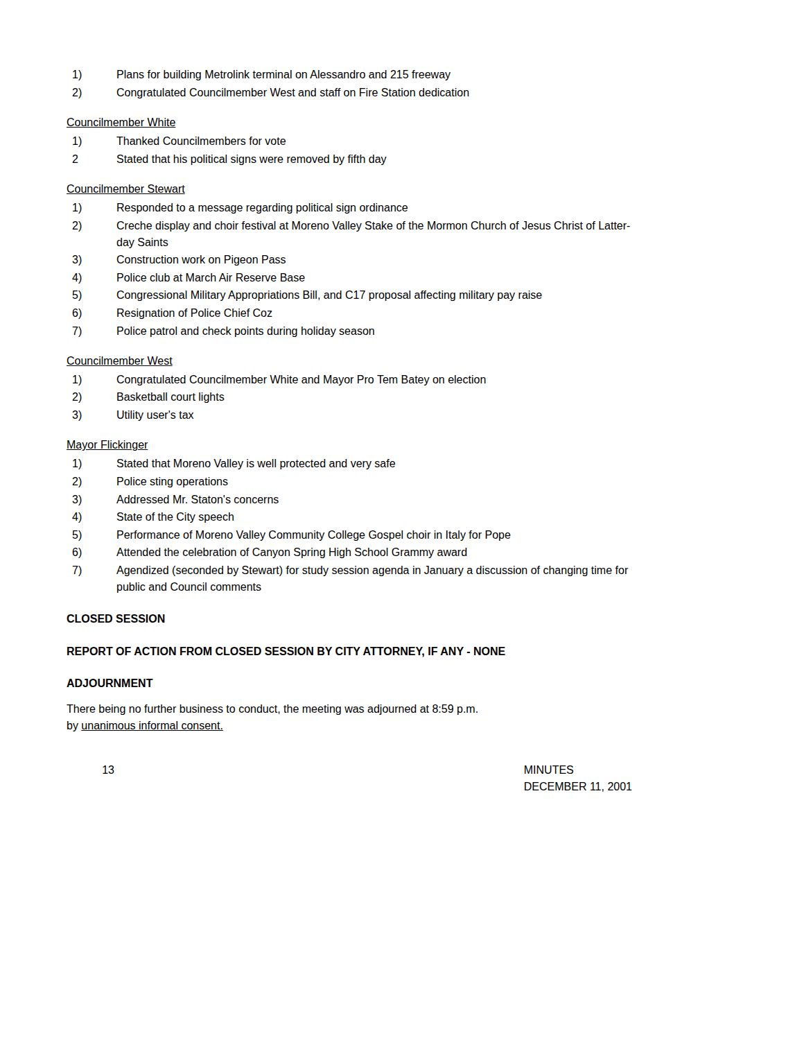1) Plans for building Metrolink terminal on Alessandro and 215 freeway
2) Congratulated Councilmember West and staff on Fire Station dedication
Councilmember White
1) Thanked Councilmembers for vote
2 Stated that his political signs were removed by fifth day
Councilmember Stewart
1) Responded to a message regarding political sign ordinance
2) Creche display and choir festival at Moreno Valley Stake of the Mormon Church of Jesus Christ of Latter-day Saints
3) Construction work on Pigeon Pass
4) Police club at March Air Reserve Base
5) Congressional Military Appropriations Bill, and C17 proposal affecting military pay raise
6) Resignation of Police Chief Coz
7) Police patrol and check points during holiday season
Councilmember West
1) Congratulated Councilmember White and Mayor Pro Tem Batey on election
2) Basketball court lights
3) Utility user's tax
Mayor Flickinger
1) Stated that Moreno Valley is well protected and very safe
2) Police sting operations
3) Addressed Mr. Staton's concerns
4) State of the City speech
5) Performance of Moreno Valley Community College Gospel choir in Italy for Pope
6) Attended the celebration of Canyon Spring High School Grammy award
7) Agendized (seconded by Stewart) for study session agenda in January a discussion of changing time for public and Council comments
CLOSED SESSION
REPORT OF ACTION FROM CLOSED SESSION BY CITY ATTORNEY, IF ANY - NONE
ADJOURNMENT
There being no further business to conduct, the meeting was adjourned at 8:59 p.m.
by unanimous informal consent.
13
MINUTES
DECEMBER 11, 2001